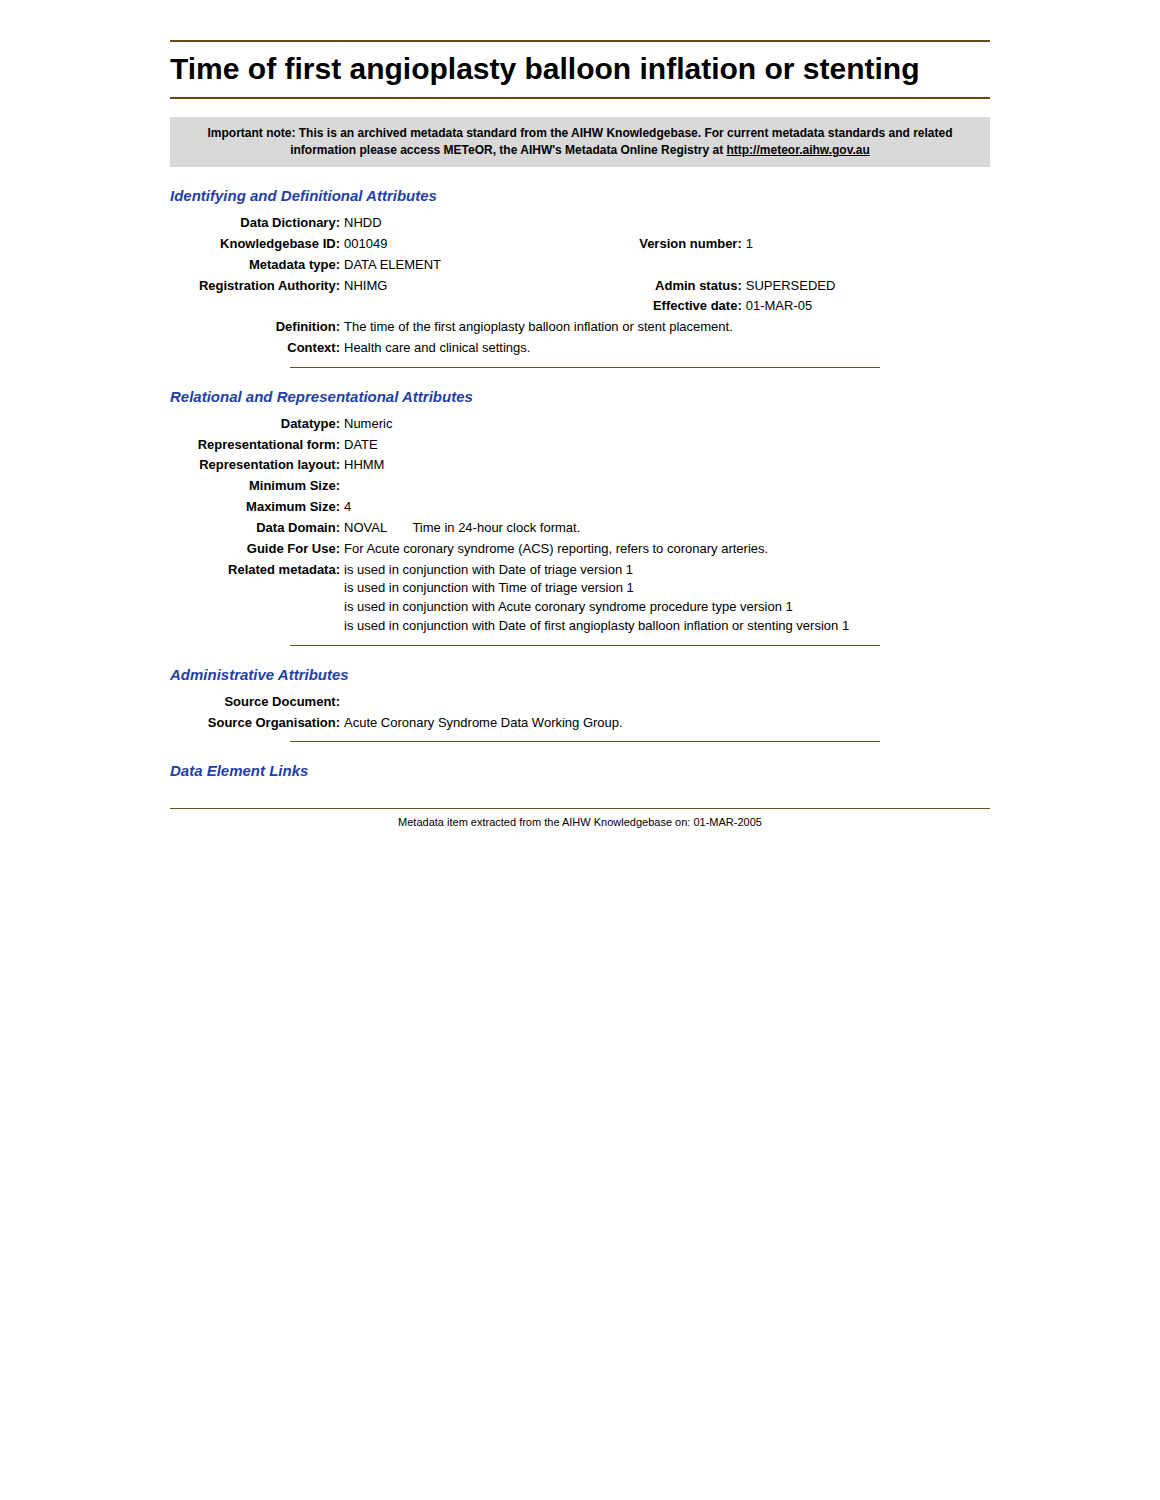Time of first angioplasty balloon inflation or stenting
Important note: This is an archived metadata standard from the AIHW Knowledgebase. For current metadata standards and related information please access METeOR, the AIHW's Metadata Online Registry at http://meteor.aihw.gov.au
Identifying and Definitional Attributes
| Data Dictionary: | NHDD |
| Knowledgebase ID: | 001049 | Version number: | 1 |
| Metadata type: | DATA ELEMENT |
| Registration Authority: | NHIMG | Admin status: | SUPERSEDED |
| | | Effective date: | 01-MAR-05 |
| Definition: | The time of the first angioplasty balloon inflation or stent placement. |
| Context: | Health care and clinical settings. |
Relational and Representational Attributes
| Datatype: | Numeric |
| Representational form: | DATE |
| Representation layout: | HHMM |
| Minimum Size: | |
| Maximum Size: | 4 |
| Data Domain: | NOVAL Time in 24-hour clock format. |
| Guide For Use: | For Acute coronary syndrome (ACS) reporting, refers to coronary arteries. |
| Related metadata: | is used in conjunction with Date of triage version 1 is used in conjunction with Time of triage version 1 is used in conjunction with Acute coronary syndrome procedure type version 1 is used in conjunction with Date of first angioplasty balloon inflation or stenting version 1 |
Administrative Attributes
| Source Document: | |
| Source Organisation: | Acute Coronary Syndrome Data Working Group. |
Data Element Links
Metadata item extracted from the AIHW Knowledgebase on: 01-MAR-2005